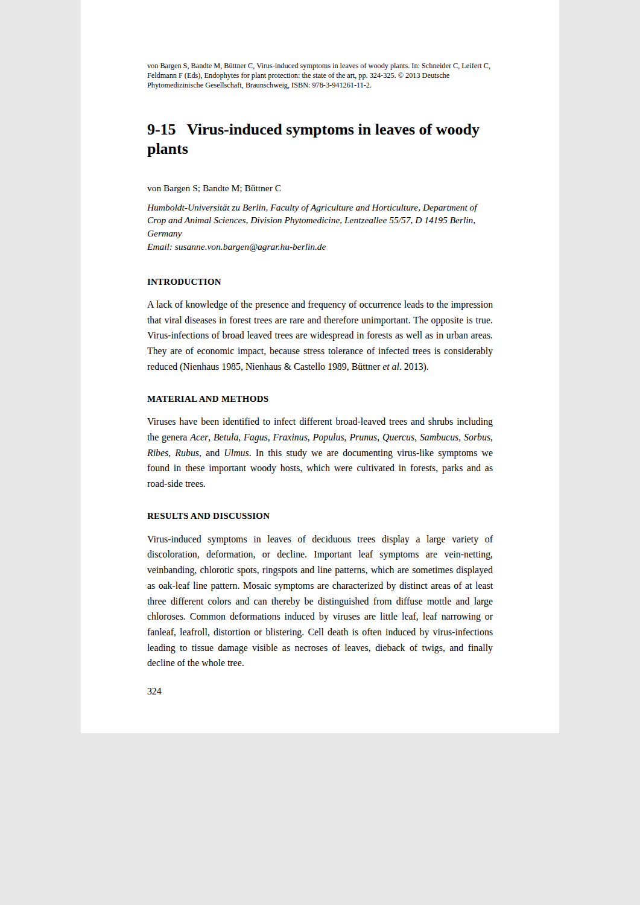von Bargen S, Bandte M, Büttner C, Virus-induced symptoms in leaves of woody plants. In: Schneider C, Leifert C, Feldmann F (Eds), Endophytes for plant protection: the state of the art, pp. 324-325. © 2013 Deutsche Phytomedizinische Gesellschaft, Braunschweig, ISBN: 978-3-941261-11-2.
9-15 Virus-induced symptoms in leaves of woody plants
von Bargen S; Bandte M; Büttner C
Humboldt-Universität zu Berlin, Faculty of Agriculture and Horticulture, Department of Crop and Animal Sciences, Division Phytomedicine, Lentzeallee 55/57, D 14195 Berlin, Germany
Email: susanne.von.bargen@agrar.hu-berlin.de
INTRODUCTION
A lack of knowledge of the presence and frequency of occurrence leads to the impression that viral diseases in forest trees are rare and therefore unimportant. The opposite is true. Virus-infections of broad leaved trees are widespread in forests as well as in urban areas. They are of economic impact, because stress tolerance of infected trees is considerably reduced (Nienhaus 1985, Nienhaus & Castello 1989, Büttner et al. 2013).
MATERIAL AND METHODS
Viruses have been identified to infect different broad-leaved trees and shrubs including the genera Acer, Betula, Fagus, Fraxinus, Populus, Prunus, Quercus, Sambucus, Sorbus, Ribes, Rubus, and Ulmus. In this study we are documenting virus-like symptoms we found in these important woody hosts, which were cultivated in forests, parks and as road-side trees.
RESULTS AND DISCUSSION
Virus-induced symptoms in leaves of deciduous trees display a large variety of discoloration, deformation, or decline. Important leaf symptoms are vein-netting, veinbanding, chlorotic spots, ringspots and line patterns, which are sometimes displayed as oak-leaf line pattern. Mosaic symptoms are characterized by distinct areas of at least three different colors and can thereby be distinguished from diffuse mottle and large chloroses. Common deformations induced by viruses are little leaf, leaf narrowing or fanleaf, leafroll, distortion or blistering. Cell death is often induced by virus-infections leading to tissue damage visible as necroses of leaves, dieback of twigs, and finally decline of the whole tree.
324